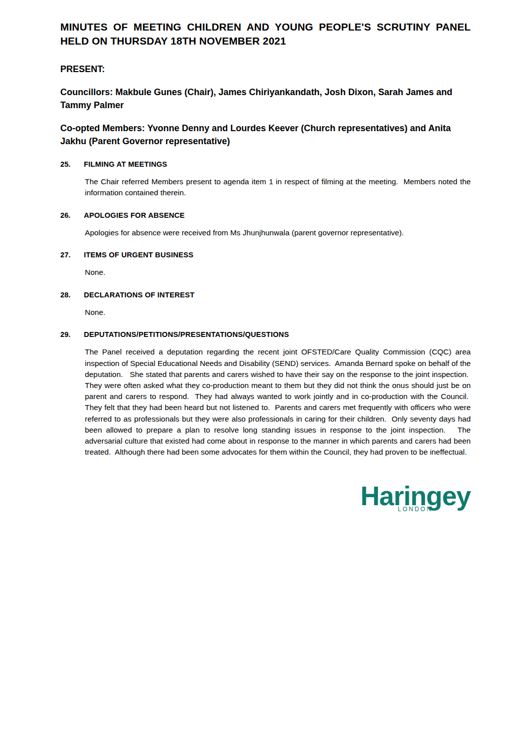MINUTES OF MEETING CHILDREN AND YOUNG PEOPLE'S SCRUTINY PANEL HELD ON THURSDAY 18TH NOVEMBER 2021
PRESENT:
Councillors: Makbule Gunes (Chair), James Chiriyankandath, Josh Dixon, Sarah James and Tammy Palmer
Co-opted Members: Yvonne Denny and Lourdes Keever (Church representatives) and Anita Jakhu (Parent Governor representative)
25. Filming at Meetings
The Chair referred Members present to agenda item 1 in respect of filming at the meeting. Members noted the information contained therein.
26. Apologies for Absence
Apologies for absence were received from Ms Jhunjhunwala (parent governor representative).
27. Items of Urgent Business
None.
28. Declarations of Interest
None.
29. Deputations/Petitions/Presentations/Questions
The Panel received a deputation regarding the recent joint OFSTED/Care Quality Commission (CQC) area inspection of Special Educational Needs and Disability (SEND) services. Amanda Bernard spoke on behalf of the deputation. She stated that parents and carers wished to have their say on the response to the joint inspection. They were often asked what they co-production meant to them but they did not think the onus should just be on parent and carers to respond. They had always wanted to work jointly and in co-production with the Council. They felt that they had been heard but not listened to. Parents and carers met frequently with officers who were referred to as professionals but they were also professionals in caring for their children. Only seventy days had been allowed to prepare a plan to resolve long standing issues in response to the joint inspection. The adversarial culture that existed had come about in response to the manner in which parents and carers had been treated. Although there had been some advocates for them within the Council, they had proven to be ineffectual.
Haringey
LONDON